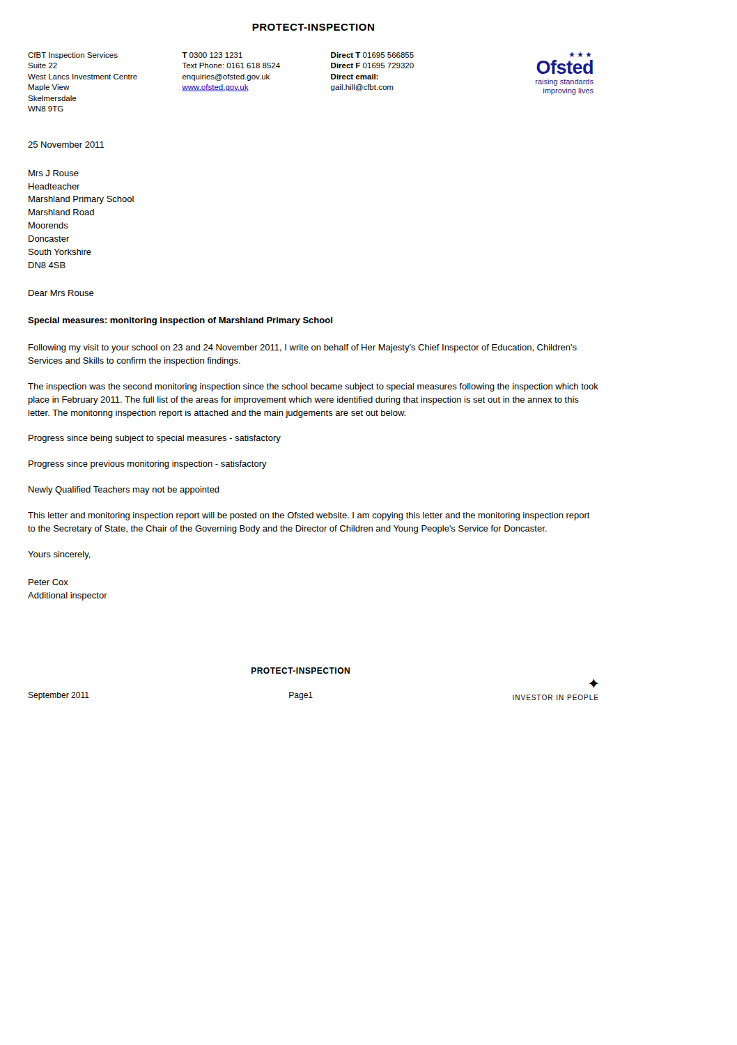PROTECT-INSPECTION
| CfBT Inspection Services Suite 22 West Lancs Investment Centre Maple View Skelmersdale WN8 9TG | T 0300 123 1231 Text Phone: 0161 618 8524 enquiries@ofsted.gov.uk www.ofsted.gov.uk | Direct T 01695 566855 Direct F 01695 729320 Direct email: gail.hill@cfbt.com | ★★★ Ofsted raising standards improving lives |
25 November 2011
Mrs J Rouse
Headteacher
Marshland Primary School
Marshland Road
Moorends
Doncaster
South Yorkshire
DN8 4SB
Dear Mrs Rouse
Special measures: monitoring inspection of Marshland Primary School
Following my visit to your school on 23 and 24 November 2011, I write on behalf of Her Majesty's Chief Inspector of Education, Children's Services and Skills to confirm the inspection findings.
The inspection was the second monitoring inspection since the school became subject to special measures following the inspection which took place in February 2011. The full list of the areas for improvement which were identified during that inspection is set out in the annex to this letter. The monitoring inspection report is attached and the main judgements are set out below.
Progress since being subject to special measures - satisfactory
Progress since previous monitoring inspection - satisfactory
Newly Qualified Teachers may not be appointed
This letter and monitoring inspection report will be posted on the Ofsted website. I am copying this letter and the monitoring inspection report to the Secretary of State, the Chair of the Governing Body and the Director of Children and Young People's Service for Doncaster.
Yours sincerely,
Peter Cox
Additional inspector
September 2011
PROTECT-INSPECTION
Page1
✦
INVESTOR IN PEOPLE